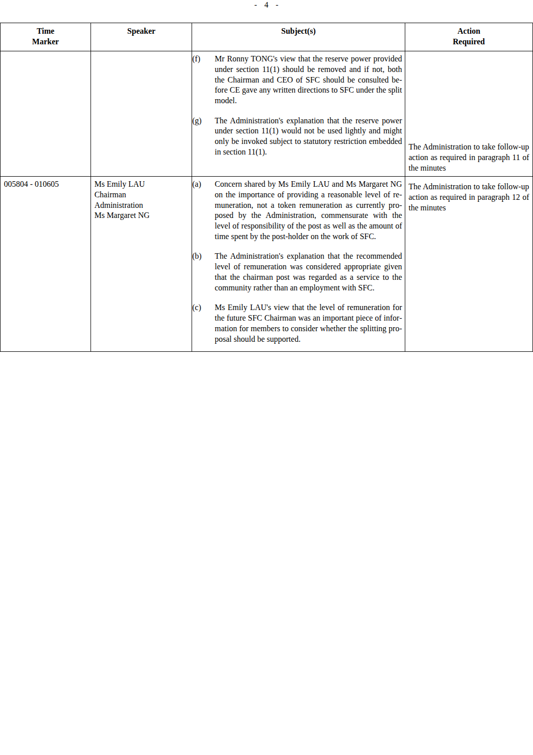- 4 -
| Time Marker | Speaker | Subject(s) | Action Required |
| --- | --- | --- | --- |
| | | / (f) / Mr Ronny TONG's view that the reserve power provided under section 11(1) should be removed and if not, both the Chairman and CEO of SFC should be consulted before CE gave any written directions to SFC under the split model. / / (g) / The Administration's explanation that the reserve power under section 11(1) would not be used lightly and might only be invoked subject to statutory restriction embedded in section 11(1). / | The Administration to take follow-up action as required in paragraph 11 of the minutes |
| 005804 - 010605 | Ms Emily LAU Chairman Administration Ms Margaret NG | / (a) / Concern shared by Ms Emily LAU and Ms Margaret NG on the importance of providing a reasonable level of remuneration, not a token remuneration as currently proposed by the Administration, commensurate with the level of responsibility of the post as well as the amount of time spent by the post-holder on the work of SFC. / / (b) / The Administration's explanation that the recommended level of remuneration was considered appropriate given that the chairman post was regarded as a service to the community rather than an employment with SFC. / / (c) / Ms Emily LAU's view that the level of remuneration for the future SFC Chairman was an important piece of information for members to consider whether the splitting proposal should be supported. / | The Administration to take follow-up action as required in paragraph 12 of the minutes |